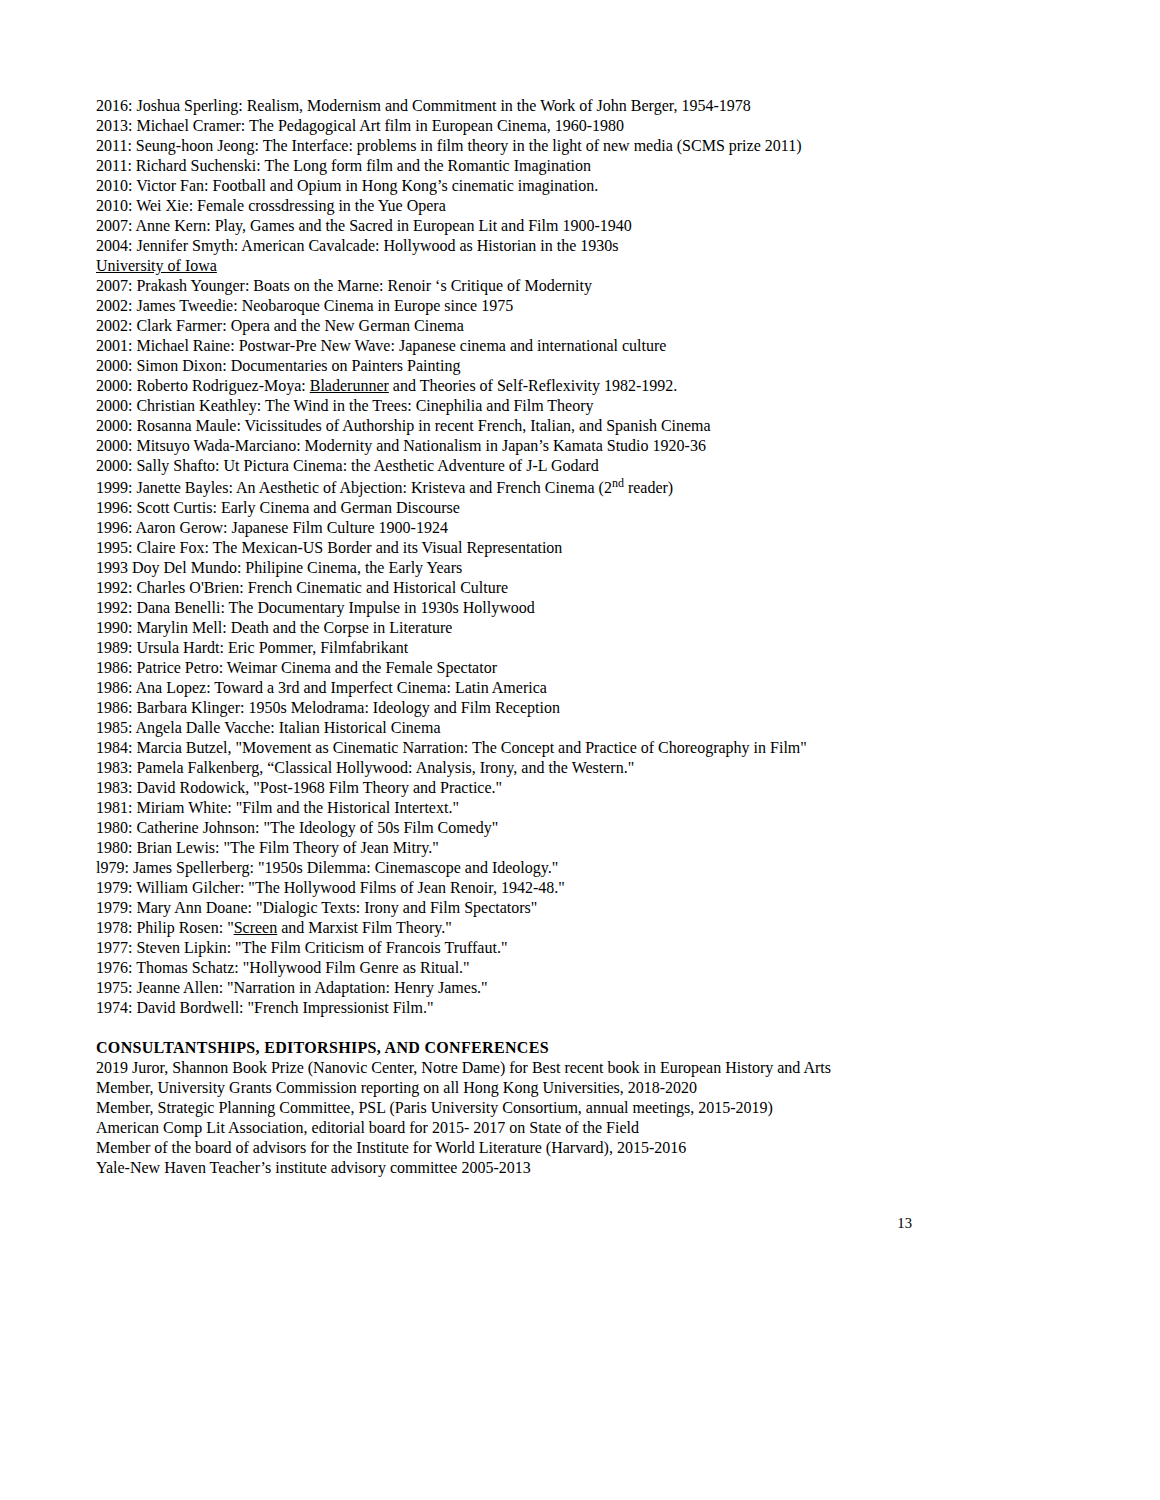2016: Joshua Sperling: Realism, Modernism and Commitment in the Work of John Berger, 1954-1978
2013: Michael Cramer: The Pedagogical Art film in European Cinema, 1960-1980
2011: Seung-hoon Jeong: The Interface: problems in film theory in the light of new media (SCMS prize 2011)
2011: Richard Suchenski: The Long form film and the Romantic Imagination
2010: Victor Fan: Football and Opium in Hong Kong’s cinematic imagination.
2010: Wei Xie: Female crossdressing in the Yue Opera
2007: Anne Kern: Play, Games and the Sacred in European Lit and Film 1900-1940
2004: Jennifer Smyth: American Cavalcade: Hollywood as Historian in the 1930s
University of Iowa
2007: Prakash Younger: Boats on the Marne: Renoir ‘s Critique of Modernity
2002: James Tweedie: Neobaroque Cinema in Europe since 1975
2002: Clark Farmer: Opera and the New German Cinema
2001: Michael Raine: Postwar-Pre New Wave: Japanese cinema and international culture
2000: Simon Dixon: Documentaries on Painters Painting
2000: Roberto Rodriguez-Moya: Bladerunner and Theories of Self-Reflexivity 1982-1992.
2000: Christian Keathley: The Wind in the Trees: Cinephilia and Film Theory
2000: Rosanna Maule: Vicissitudes of Authorship in recent French, Italian, and Spanish Cinema
2000: Mitsuyo Wada-Marciano: Modernity and Nationalism in Japan’s Kamata Studio 1920-36
2000: Sally Shafto: Ut Pictura Cinema: the Aesthetic Adventure of J-L Godard
1999: Janette Bayles: An Aesthetic of Abjection: Kristeva and French Cinema (2nd reader)
1996: Scott Curtis: Early Cinema and German Discourse
1996: Aaron Gerow: Japanese Film Culture 1900-1924
1995: Claire Fox: The Mexican-US Border and its Visual Representation
1993 Doy Del Mundo: Philipine Cinema, the Early Years
1992: Charles O'Brien: French Cinematic and Historical Culture
1992: Dana Benelli: The Documentary Impulse in 1930s Hollywood
1990: Marylin Mell: Death and the Corpse in Literature
1989: Ursula Hardt: Eric Pommer, Filmfabrikant
1986: Patrice Petro: Weimar Cinema and the Female Spectator
1986: Ana Lopez: Toward a 3rd and Imperfect Cinema: Latin America
1986: Barbara Klinger: 1950s Melodrama: Ideology and Film Reception
1985: Angela Dalle Vacche: Italian Historical Cinema
1984: Marcia Butzel, "Movement as Cinematic Narration: The Concept and Practice of Choreography in Film"
1983: Pamela Falkenberg, “Classical Hollywood: Analysis, Irony, and the Western."
1983: David Rodowick, "Post-1968 Film Theory and Practice."
1981: Miriam White: "Film and the Historical Intertext."
1980: Catherine Johnson: "The Ideology of 50s Film Comedy"
1980: Brian Lewis: "The Film Theory of Jean Mitry."
l979: James Spellerberg: "1950s Dilemma: Cinemascope and Ideology."
1979: William Gilcher: "The Hollywood Films of Jean Renoir, 1942-48."
1979: Mary Ann Doane: "Dialogic Texts: Irony and Film Spectators"
1978: Philip Rosen: "Screen and Marxist Film Theory."
1977: Steven Lipkin: "The Film Criticism of Francois Truffaut."
1976: Thomas Schatz: "Hollywood Film Genre as Ritual."
1975: Jeanne Allen: "Narration in Adaptation: Henry James."
1974: David Bordwell: "French Impressionist Film."
CONSULTANTSHIPS, EDITORSHIPS, AND CONFERENCES
2019 Juror, Shannon Book Prize (Nanovic Center, Notre Dame) for Best recent book in European History and Arts
Member, University Grants Commission reporting on all Hong Kong Universities, 2018-2020
Member, Strategic Planning Committee, PSL (Paris University Consortium, annual meetings, 2015-2019)
American Comp Lit Association, editorial board for 2015- 2017 on State of the Field
Member of the board of advisors for the Institute for World Literature (Harvard), 2015-2016
Yale-New Haven Teacher’s institute advisory committee 2005-2013
13